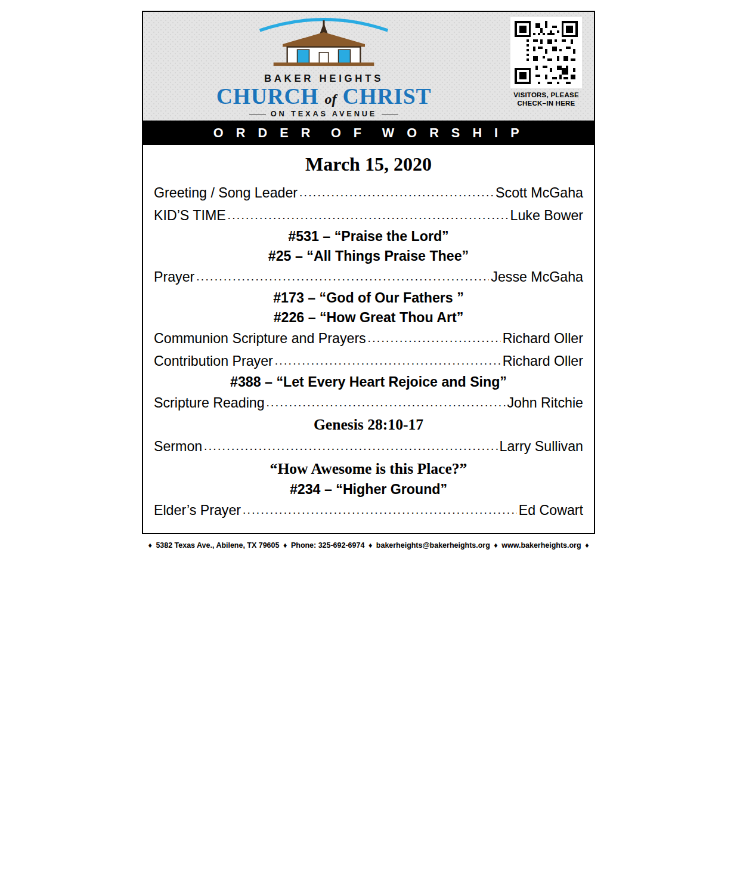BAKER HEIGHTS
CHURCH of CHRIST
ON TEXAS AVENUE
VISITORS, PLEASE
CHECK–IN HERE
O R D E R O F W O R S H I P
March 15, 2020
Greeting / Song Leader .................................................................................................. Scott McGaha
KID’S TIME .................................................................................................. Luke Bower
#531 – “Praise the Lord”
#25 – “All Things Praise Thee”
Prayer .................................................................................................. Jesse McGaha
#173 – “God of Our Fathers ”
#226 – “How Great Thou Art”
Communion Scripture and Prayers .................................................................................................. Richard Oller
Contribution Prayer .................................................................................................. Richard Oller
#388 – “Let Every Heart Rejoice and Sing”
Scripture Reading .................................................................................................. John Ritchie
Genesis 28:10-17
Sermon .................................................................................................. Larry Sullivan
“How Awesome is this Place?”
#234 – “Higher Ground”
Elder’s Prayer .................................................................................................. Ed Cowart
♦ 5382 Texas Ave., Abilene, TX 79605 ♦ Phone: 325-692-6974 ♦ bakerheights@bakerheights.org ♦ www.bakerheights.org ♦